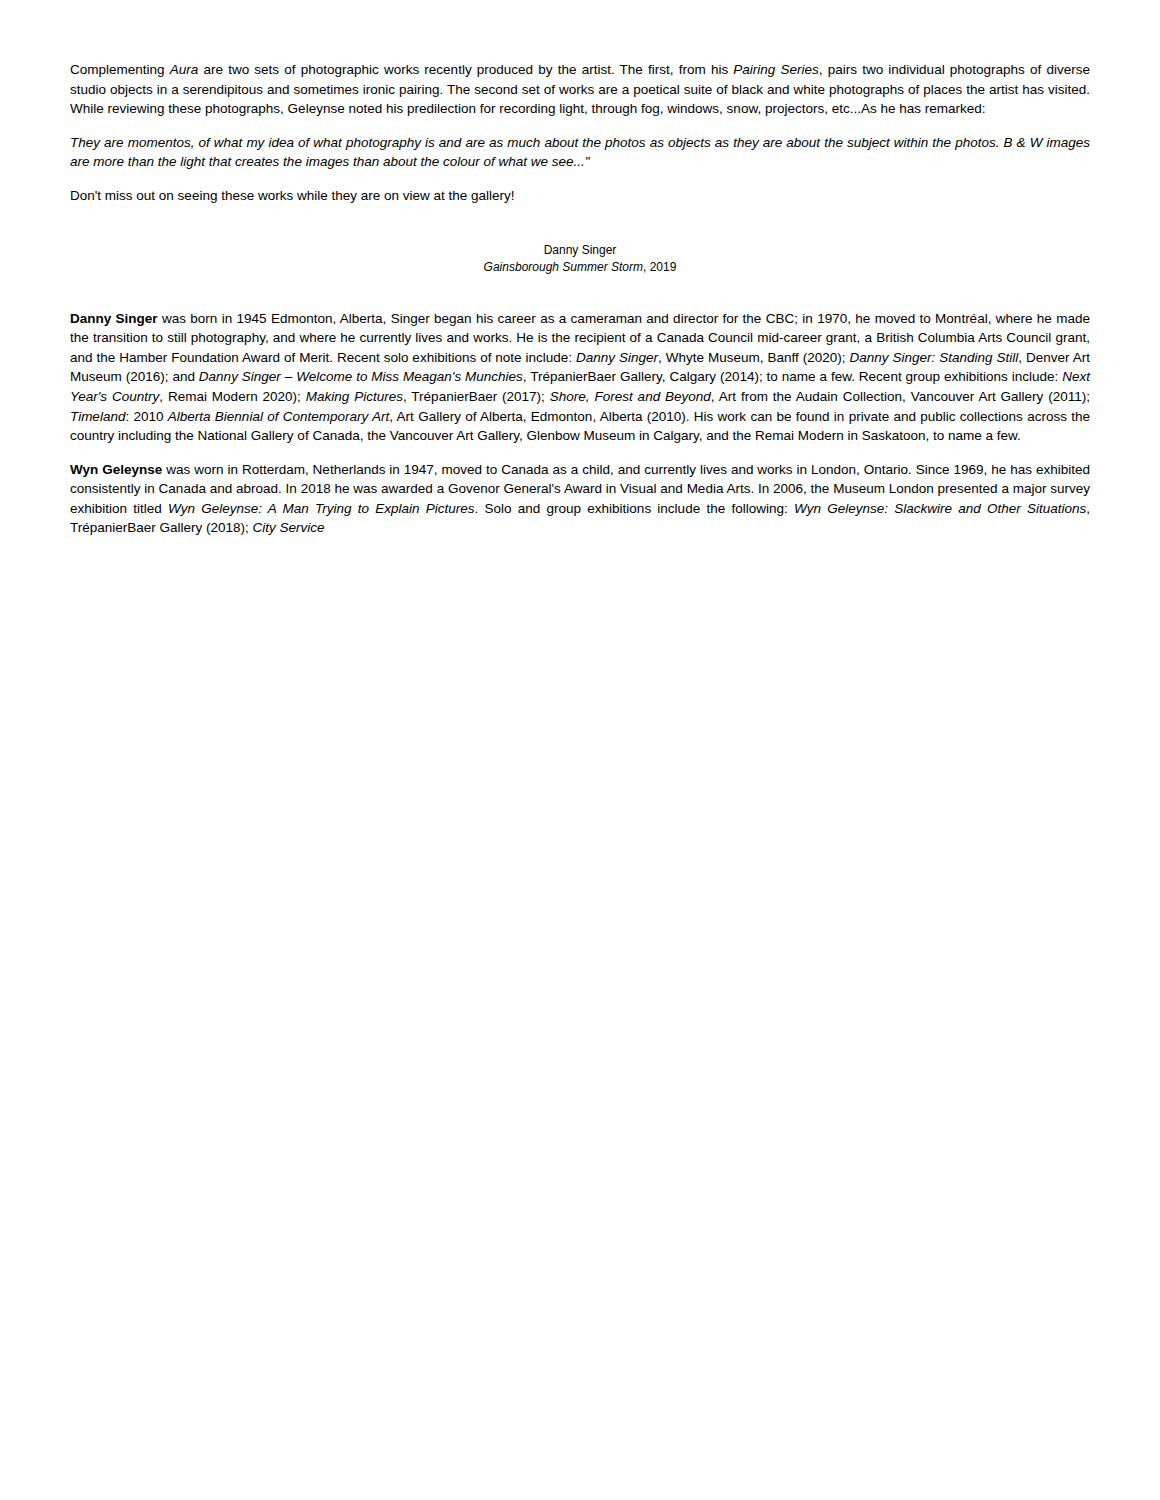Complementing Aura are two sets of photographic works recently produced by the artist. The first, from his Pairing Series, pairs two individual photographs of diverse studio objects in a serendipitous and sometimes ironic pairing. The second set of works are a poetical suite of black and white photographs of places the artist has visited. While reviewing these photographs, Geleynse noted his predilection for recording light, through fog, windows, snow, projectors, etc...As he has remarked:
They are momentos, of what my idea of what photography is and are as much about the photos as objects as they are about the subject within the photos. B & W images are more than the light that creates the images than about the colour of what we see..."
Don't miss out on seeing these works while they are on view at the gallery!
Danny Singer
Gainsborough Summer Storm, 2019
Danny Singer was born in 1945 Edmonton, Alberta, Singer began his career as a cameraman and director for the CBC; in 1970, he moved to Montréal, where he made the transition to still photography, and where he currently lives and works. He is the recipient of a Canada Council mid-career grant, a British Columbia Arts Council grant, and the Hamber Foundation Award of Merit. Recent solo exhibitions of note include: Danny Singer, Whyte Museum, Banff (2020); Danny Singer: Standing Still, Denver Art Museum (2016); and Danny Singer – Welcome to Miss Meagan's Munchies, TrépanierBaer Gallery, Calgary (2014); to name a few. Recent group exhibitions include: Next Year's Country, Remai Modern 2020); Making Pictures, TrépanierBaer (2017); Shore, Forest and Beyond, Art from the Audain Collection, Vancouver Art Gallery (2011); Timeland: 2010 Alberta Biennial of Contemporary Art, Art Gallery of Alberta, Edmonton, Alberta (2010). His work can be found in private and public collections across the country including the National Gallery of Canada, the Vancouver Art Gallery, Glenbow Museum in Calgary, and the Remai Modern in Saskatoon, to name a few.
Wyn Geleynse was worn in Rotterdam, Netherlands in 1947, moved to Canada as a child, and currently lives and works in London, Ontario. Since 1969, he has exhibited consistently in Canada and abroad. In 2018 he was awarded a Govenor General's Award in Visual and Media Arts. In 2006, the Museum London presented a major survey exhibition titled Wyn Geleynse: A Man Trying to Explain Pictures. Solo and group exhibitions include the following: Wyn Geleynse: Slackwire and Other Situations, TrépanierBaer Gallery (2018); City Service